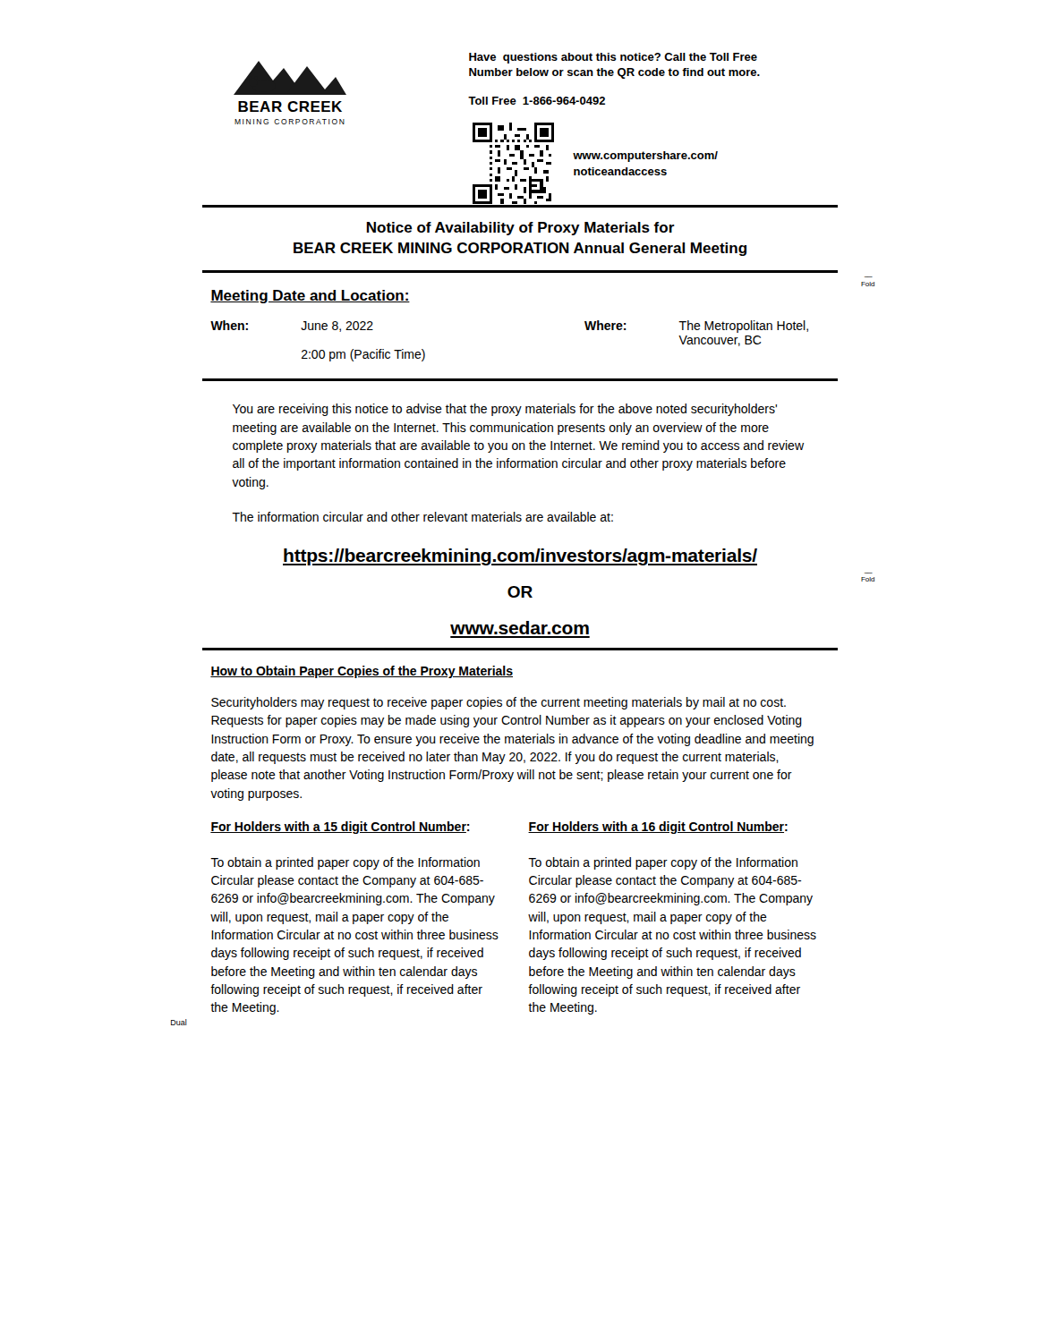-----Fold
-----Fold
BEAR CREEK
MINING CORPORATION
Have questions about this notice? Call the Toll Free
Number below or scan the QR code to find out more.
Toll Free 1-866-964-0492
www.computershare.com/
noticeandaccess
Notice of Availability of Proxy Materials for
BEAR CREEK MINING CORPORATION Annual General Meeting
Meeting Date and Location:
| When: | June 8, 2022 | Where: | The Metropolitan Hotel, Vancouver, BC |
| | 2:00 pm (Pacific Time) | | |
You are receiving this notice to advise that the proxy materials for the above noted securityholders' meeting are available on the Internet. This communication presents only an overview of the more complete proxy materials that are available to you on the Internet. We remind you to access and review all of the important information contained in the information circular and other proxy materials before voting.
The information circular and other relevant materials are available at:
https://bearcreekmining.com/investors/agm-materials/
OR
www.sedar.com
How to Obtain Paper Copies of the Proxy Materials
Securityholders may request to receive paper copies of the current meeting materials by mail at no cost. Requests for paper copies may be made using your Control Number as it appears on your enclosed Voting Instruction Form or Proxy. To ensure you receive the materials in advance of the voting deadline and meeting date, all requests must be received no later than May 20, 2022. If you do request the current materials, please note that another Voting Instruction Form/Proxy will not be sent; please retain your current one for voting purposes.
For Holders with a 15 digit Control Number:
To obtain a printed paper copy of the Information Circular please contact the Company at 604-685-6269 or info@bearcreekmining.com. The Company will, upon request, mail a paper copy of the Information Circular at no cost within three business days following receipt of such request, if received before the Meeting and within ten calendar days following receipt of such request, if received after the Meeting.
For Holders with a 16 digit Control Number:
To obtain a printed paper copy of the Information Circular please contact the Company at 604-685-6269 or info@bearcreekmining.com. The Company will, upon request, mail a paper copy of the Information Circular at no cost within three business days following receipt of such request, if received before the Meeting and within ten calendar days following receipt of such request, if received after the Meeting.
Dual